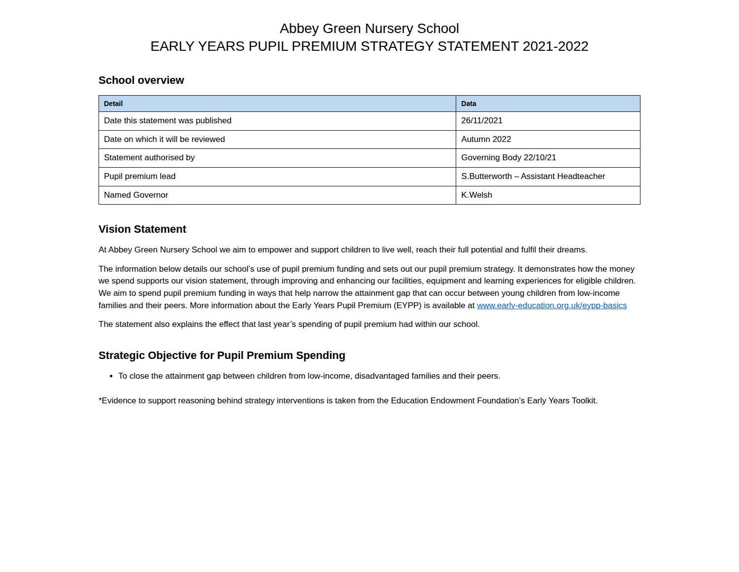Abbey Green Nursery SchoolEARLY YEARS PUPIL PREMIUM STRATEGY STATEMENT 2021-2022
School overview
| Detail | Data |
| --- | --- |
| Date this statement was published | 26/11/2021 |
| Date on which it will be reviewed | Autumn 2022 |
| Statement authorised by | Governing Body 22/10/21 |
| Pupil premium lead | S.Butterworth – Assistant Headteacher |
| Named Governor | K.Welsh |
Vision Statement
At Abbey Green Nursery School we aim to empower and support children to live well, reach their full potential and fulfil their dreams.
The information below details our school’s use of pupil premium funding and sets out our pupil premium strategy. It demonstrates how the money we spend supports our vision statement, through improving and enhancing our facilities, equipment and learning experiences for eligible children. We aim to spend pupil premium funding in ways that help narrow the attainment gap that can occur between young children from low-income families and their peers. More information about the Early Years Pupil Premium (EYPP) is available at www.early-education.org.uk/eypp-basics
The statement also explains the effect that last year’s spending of pupil premium had within our school.
Strategic Objective for Pupil Premium Spending
To close the attainment gap between children from low-income, disadvantaged families and their peers.
*Evidence to support reasoning behind strategy interventions is taken from the Education Endowment Foundation’s Early Years Toolkit.